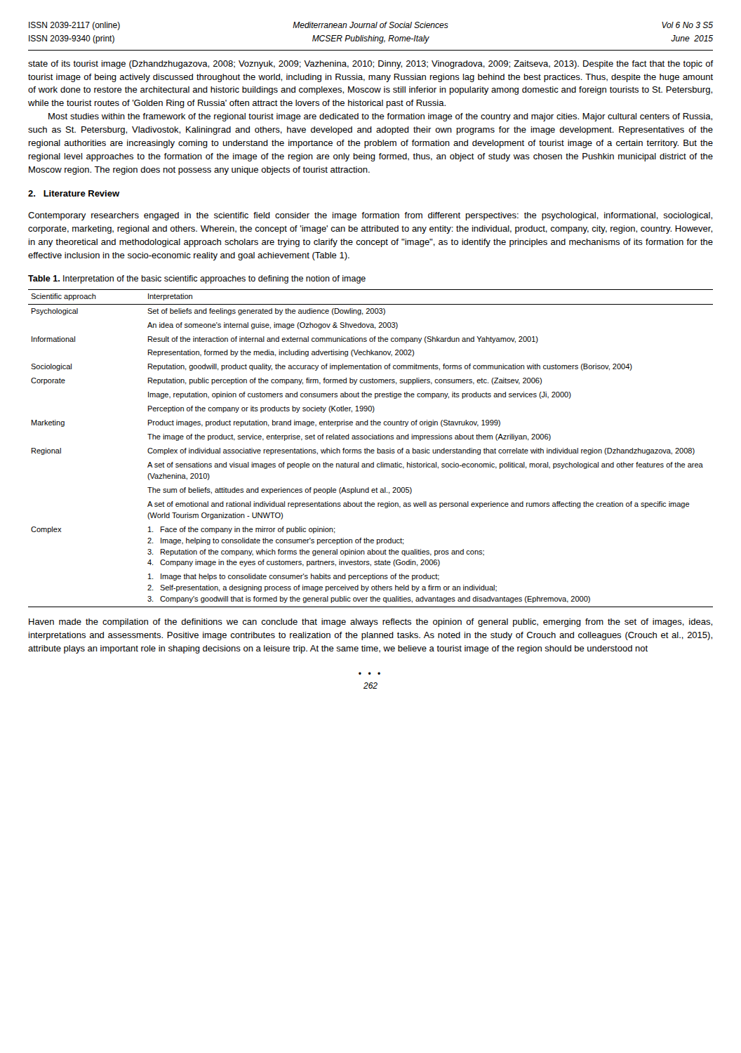| ISSN 2039-2117 (online) | Mediterranean Journal of Social Sciences | Vol 6 No 3 S5 |
| ISSN 2039-9340 (print) | MCSER Publishing, Rome-Italy | June 2015 |
state of its tourist image (Dzhandzhugazova, 2008; Voznyuk, 2009; Vazhenina, 2010; Dinny, 2013; Vinogradova, 2009; Zaitseva, 2013). Despite the fact that the topic of tourist image of being actively discussed throughout the world, including in Russia, many Russian regions lag behind the best practices. Thus, despite the huge amount of work done to restore the architectural and historic buildings and complexes, Moscow is still inferior in popularity among domestic and foreign tourists to St. Petersburg, while the tourist routes of 'Golden Ring of Russia' often attract the lovers of the historical past of Russia.
Most studies within the framework of the regional tourist image are dedicated to the formation image of the country and major cities. Major cultural centers of Russia, such as St. Petersburg, Vladivostok, Kaliningrad and others, have developed and adopted their own programs for the image development. Representatives of the regional authorities are increasingly coming to understand the importance of the problem of formation and development of tourist image of a certain territory. But the regional level approaches to the formation of the image of the region are only being formed, thus, an object of study was chosen the Pushkin municipal district of the Moscow region. The region does not possess any unique objects of tourist attraction.
2. Literature Review
Contemporary researchers engaged in the scientific field consider the image formation from different perspectives: the psychological, informational, sociological, corporate, marketing, regional and others. Wherein, the concept of 'image' can be attributed to any entity: the individual, product, company, city, region, country. However, in any theoretical and methodological approach scholars are trying to clarify the concept of "image", as to identify the principles and mechanisms of its formation for the effective inclusion in the socio-economic reality and goal achievement (Table 1).
Table 1. Interpretation of the basic scientific approaches to defining the notion of image
| Scientific approach | Interpretation |
| --- | --- |
| Psychological | Set of beliefs and feelings generated by the audience (Dowling, 2003) |
| | An idea of someone's internal guise, image (Ozhogov & Shvedova, 2003) |
| Informational | Result of the interaction of internal and external communications of the company (Shkardun and Yahtyamov, 2001) |
| | Representation, formed by the media, including advertising (Vechkanov, 2002) |
| Sociological | Reputation, goodwill, product quality, the accuracy of implementation of commitments, forms of communication with customers (Borisov, 2004) |
| Corporate | Reputation, public perception of the company, firm, formed by customers, suppliers, consumers, etc. (Zaitsev, 2006) |
| | Image, reputation, opinion of customers and consumers about the prestige the company, its products and services (Ji, 2000) |
| | Perception of the company or its products by society (Kotler, 1990) |
| Marketing | Product images, product reputation, brand image, enterprise and the country of origin (Stavrukov, 1999) |
| | The image of the product, service, enterprise, set of related associations and impressions about them (Azriliyan, 2006) |
| Regional | Complex of individual associative representations, which forms the basis of a basic understanding that correlate with individual region (Dzhandzhugazova, 2008) |
| | A set of sensations and visual images of people on the natural and climatic, historical, socio-economic, political, moral, psychological and other features of the area (Vazhenina, 2010) |
| | The sum of beliefs, attitudes and experiences of people (Asplund et al., 2005) |
| | A set of emotional and rational individual representations about the region, as well as personal experience and rumors affecting the creation of a specific image (World Tourism Organization - UNWTO) |
| Complex | 1. Face of the company in the mirror of public opinion; 2. Image, helping to consolidate the consumer's perception of the product; 3. Reputation of the company, which forms the general opinion about the qualities, pros and cons; 4. Company image in the eyes of customers, partners, investors, state (Godin, 2006) |
| | 1. Image that helps to consolidate consumer's habits and perceptions of the product; 2. Self-presentation, a designing process of image perceived by others held by a firm or an individual; 3. Company's goodwill that is formed by the general public over the qualities, advantages and disadvantages (Ephremova, 2000) |
Haven made the compilation of the definitions we can conclude that image always reflects the opinion of general public, emerging from the set of images, ideas, interpretations and assessments. Positive image contributes to realization of the planned tasks. As noted in the study of Crouch and colleagues (Crouch et al., 2015), attribute plays an important role in shaping decisions on a leisure trip. At the same time, we believe a tourist image of the region should be understood not
• • •
262